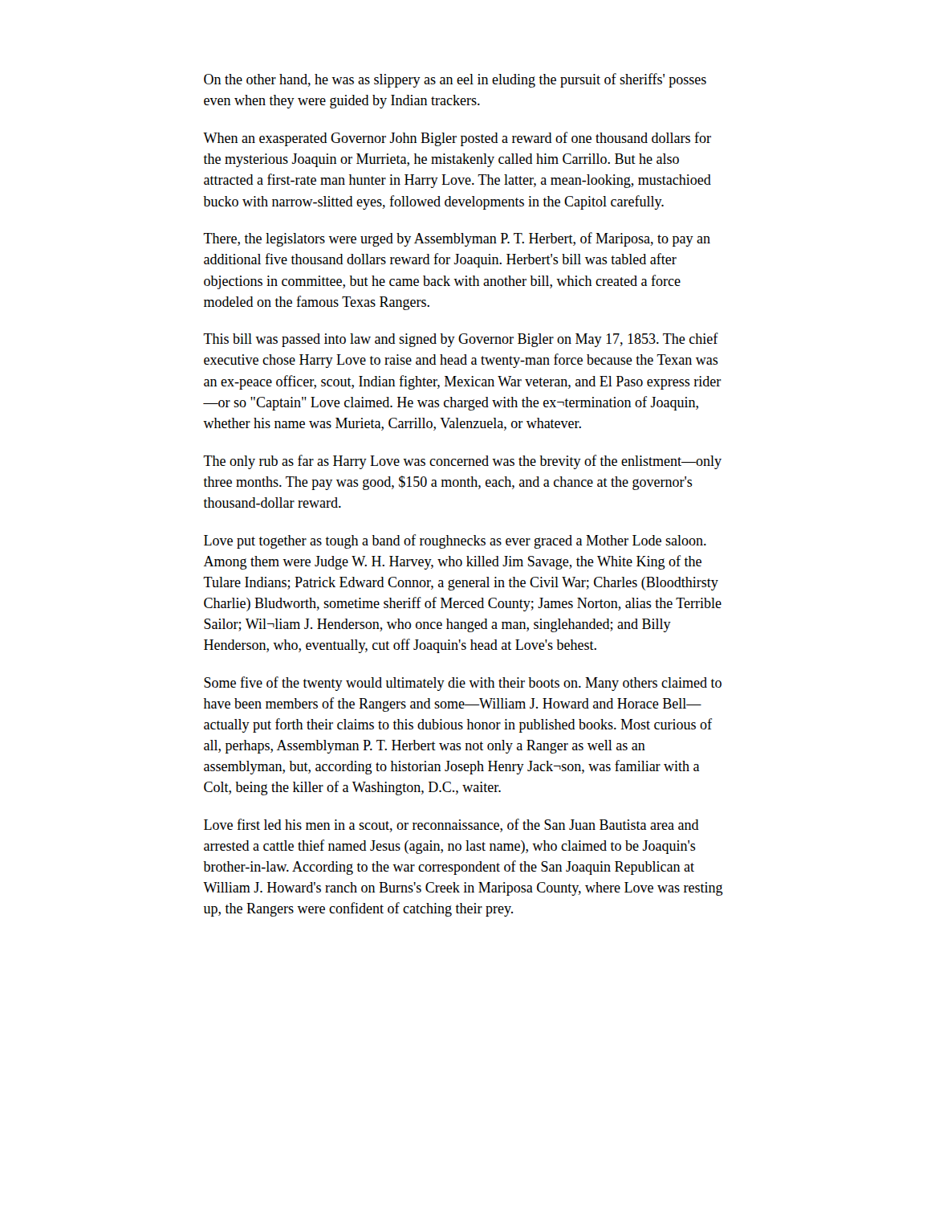On the other hand, he was as slippery as an eel in eluding the pursuit of sheriffs' posses even when they were guided by Indian trackers.
When an exasperated Governor John Bigler posted a reward of one thousand dollars for the mysterious Joaquin or Murrieta, he mistakenly called him Carrillo. But he also attracted a first-rate man hunter in Harry Love. The latter, a mean-looking, mustachioed bucko with narrow-slitted eyes, followed developments in the Capitol carefully.
There, the legislators were urged by Assemblyman P. T. Herbert, of Mariposa, to pay an additional five thousand dollars reward for Joaquin. Herbert's bill was tabled after objections in committee, but he came back with another bill, which created a force modeled on the famous Texas Rangers.
This bill was passed into law and signed by Governor Bigler on May 17, 1853. The chief executive chose Harry Love to raise and head a twenty-man force because the Texan was an ex-peace officer, scout, Indian fighter, Mexican War veteran, and El Paso express rider —or so "Captain" Love claimed. He was charged with the ex¬termination of Joaquin, whether his name was Murieta, Carrillo, Valenzuela, or whatever.
The only rub as far as Harry Love was concerned was the brevity of the enlistment—only three months. The pay was good, $150 a month, each, and a chance at the governor's thousand-dollar reward.
Love put together as tough a band of roughnecks as ever graced a Mother Lode saloon. Among them were Judge W. H. Harvey, who killed Jim Savage, the White King of the Tulare Indians; Patrick Edward Connor, a general in the Civil War; Charles (Bloodthirsty Charlie) Bludworth, sometime sheriff of Merced County; James Norton, alias the Terrible Sailor; Wil¬liam J. Henderson, who once hanged a man, singlehanded; and Billy Henderson, who, eventually, cut off Joaquin's head at Love's behest.
Some five of the twenty would ultimately die with their boots on. Many others claimed to have been members of the Rangers and some—William J. Howard and Horace Bell—actually put forth their claims to this dubious honor in published books. Most curious of all, perhaps, Assemblyman P. T. Herbert was not only a Ranger as well as an assemblyman, but, according to historian Joseph Henry Jack¬son, was familiar with a Colt, being the killer of a Washington, D.C., waiter.
Love first led his men in a scout, or reconnaissance, of the San Juan Bautista area and arrested a cattle thief named Jesus (again, no last name), who claimed to be Joaquin's brother-in-law. According to the war correspondent of the San Joaquin Republican at William J. Howard's ranch on Burns's Creek in Mariposa County, where Love was resting up, the Rangers were confident of catching their prey.